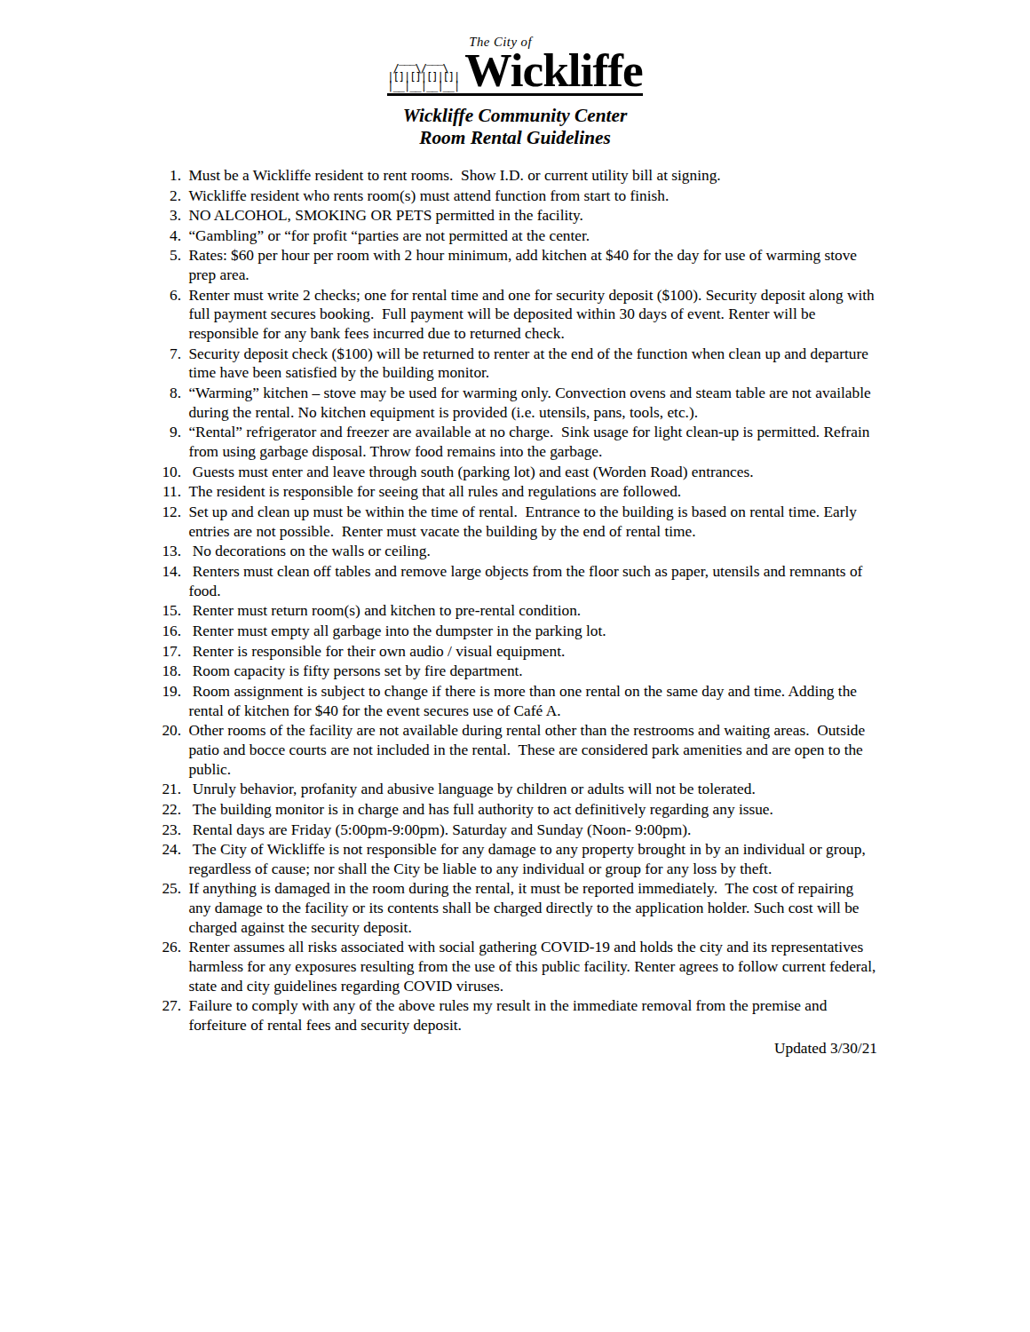The City of
___ ___ / \/ \ |[]|[]|[]|[]| |__|__|__|__|
Wickliffe
Wickliffe Community Center
Room Rental Guidelines
Must be a Wickliffe resident to rent rooms. Show I.D. or current utility bill at signing.
Wickliffe resident who rents room(s) must attend function from start to finish.
NO ALCOHOL, SMOKING OR PETS permitted in the facility.
“Gambling” or “for profit “parties are not permitted at the center.
Rates: $60 per hour per room with 2 hour minimum, add kitchen at $40 for the day for use of warming stove prep area.
Renter must write 2 checks; one for rental time and one for security deposit ($100). Security deposit along with full payment secures booking. Full payment will be deposited within 30 days of event. Renter will be responsible for any bank fees incurred due to returned check.
Security deposit check ($100) will be returned to renter at the end of the function when clean up and departure time have been satisfied by the building monitor.
“Warming” kitchen – stove may be used for warming only. Convection ovens and steam table are not available during the rental. No kitchen equipment is provided (i.e. utensils, pans, tools, etc.).
“Rental” refrigerator and freezer are available at no charge. Sink usage for light clean-up is permitted. Refrain from using garbage disposal. Throw food remains into the garbage.
Guests must enter and leave through south (parking lot) and east (Worden Road) entrances.
The resident is responsible for seeing that all rules and regulations are followed.
Set up and clean up must be within the time of rental. Entrance to the building is based on rental time. Early entries are not possible. Renter must vacate the building by the end of rental time.
No decorations on the walls or ceiling.
Renters must clean off tables and remove large objects from the floor such as paper, utensils and remnants of food.
Renter must return room(s) and kitchen to pre-rental condition.
Renter must empty all garbage into the dumpster in the parking lot.
Renter is responsible for their own audio / visual equipment.
Room capacity is fifty persons set by fire department.
Room assignment is subject to change if there is more than one rental on the same day and time. Adding the rental of kitchen for $40 for the event secures use of Café A.
Other rooms of the facility are not available during rental other than the restrooms and waiting areas. Outside patio and bocce courts are not included in the rental. These are considered park amenities and are open to the public.
Unruly behavior, profanity and abusive language by children or adults will not be tolerated.
The building monitor is in charge and has full authority to act definitively regarding any issue.
Rental days are Friday (5:00pm-9:00pm). Saturday and Sunday (Noon- 9:00pm).
The City of Wickliffe is not responsible for any damage to any property brought in by an individual or group, regardless of cause; nor shall the City be liable to any individual or group for any loss by theft.
If anything is damaged in the room during the rental, it must be reported immediately. The cost of repairing any damage to the facility or its contents shall be charged directly to the application holder. Such cost will be charged against the security deposit.
Renter assumes all risks associated with social gathering COVID-19 and holds the city and its representatives harmless for any exposures resulting from the use of this public facility. Renter agrees to follow current federal, state and city guidelines regarding COVID viruses.
Failure to comply with any of the above rules my result in the immediate removal from the premise and forfeiture of rental fees and security deposit.
Updated 3/30/21